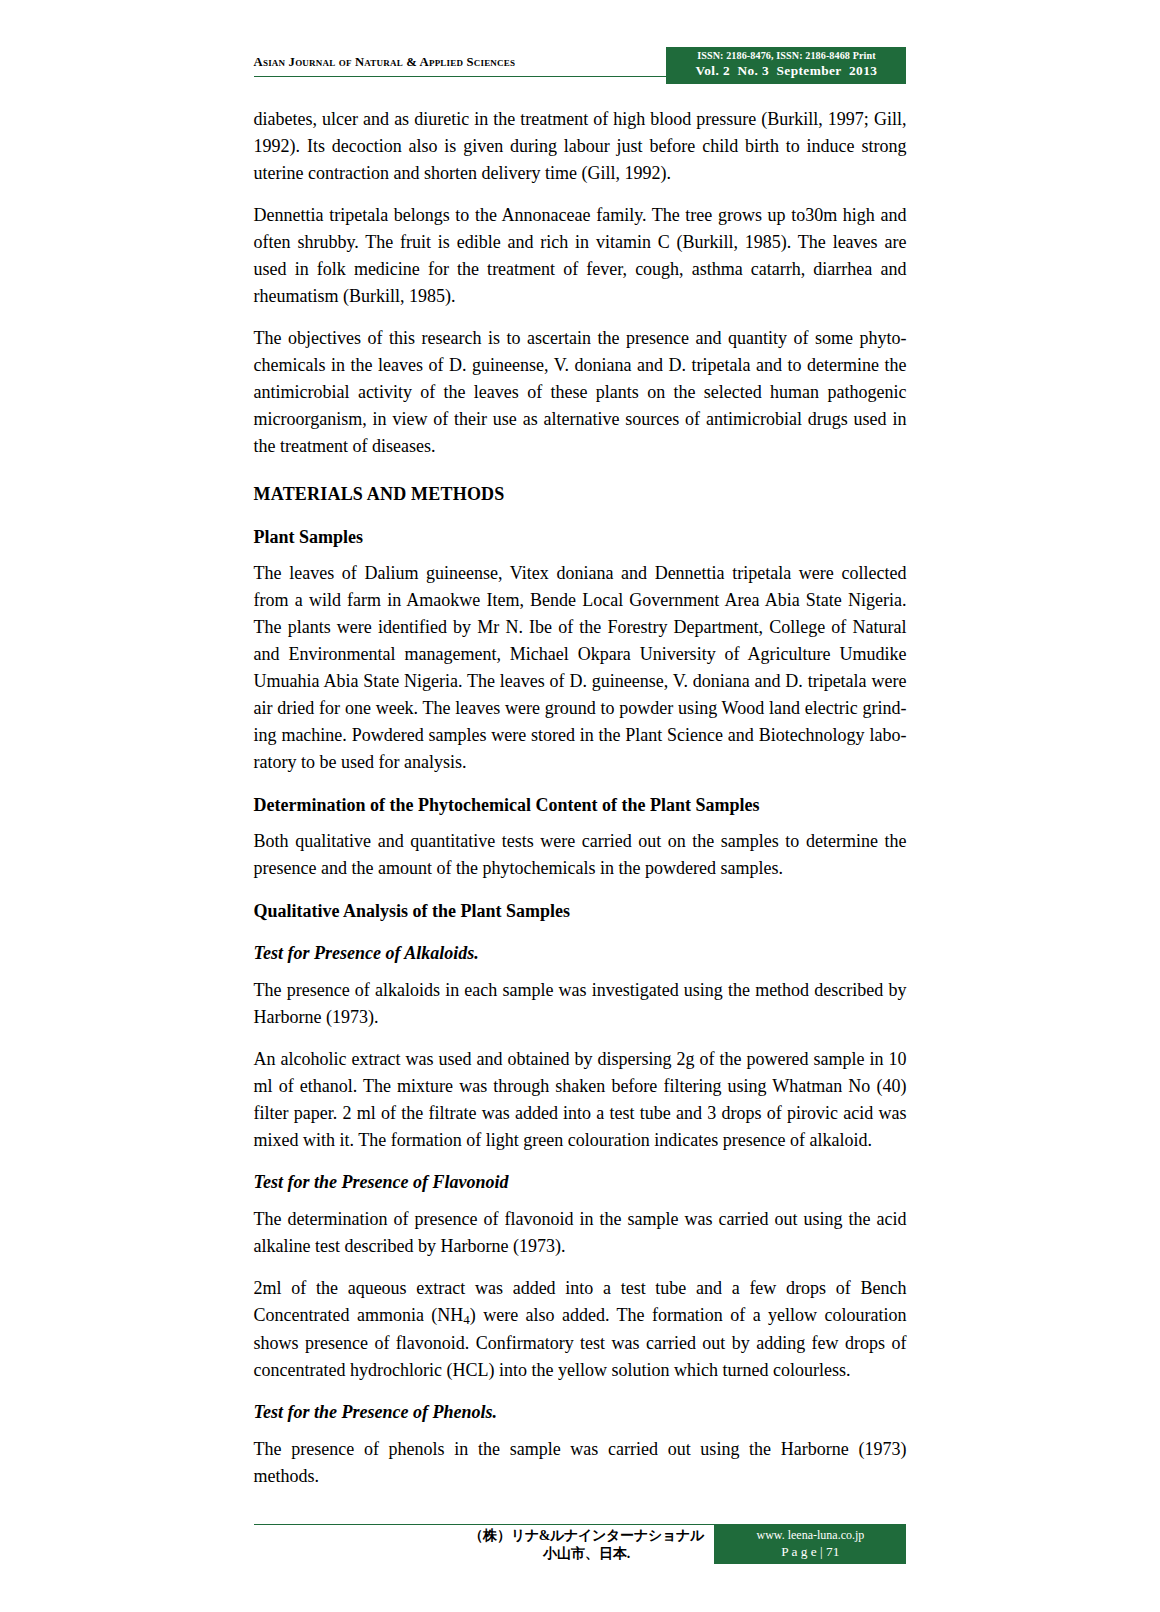ISSN: 2186-8476, ISSN: 2186-8468 Print
Vol. 2 No. 3 September 2013
Asian Journal of Natural & Applied Sciences
diabetes, ulcer and as diuretic in the treatment of high blood pressure (Burkill, 1997; Gill, 1992). Its decoction also is given during labour just before child birth to induce strong uterine contraction and shorten delivery time (Gill, 1992).
Dennettia tripetala belongs to the Annonaceae family. The tree grows up to30m high and often shrubby. The fruit is edible and rich in vitamin C (Burkill, 1985). The leaves are used in folk medicine for the treatment of fever, cough, asthma catarrh, diarrhea and rheumatism (Burkill, 1985).
The objectives of this research is to ascertain the presence and quantity of some phytochemicals in the leaves of D. guineense, V. doniana and D. tripetala and to determine the antimicrobial activity of the leaves of these plants on the selected human pathogenic microorganism, in view of their use as alternative sources of antimicrobial drugs used in the treatment of diseases.
Materials and Methods
Plant Samples
The leaves of Dalium guineense, Vitex doniana and Dennettia tripetala were collected from a wild farm in Amaokwe Item, Bende Local Government Area Abia State Nigeria. The plants were identified by Mr N. Ibe of the Forestry Department, College of Natural and Environmental management, Michael Okpara University of Agriculture Umudike Umuahia Abia State Nigeria. The leaves of D. guineense, V. doniana and D. tripetala were air dried for one week. The leaves were ground to powder using Wood land electric grinding machine. Powdered samples were stored in the Plant Science and Biotechnology laboratory to be used for analysis.
Determination of the Phytochemical Content of the Plant Samples
Both qualitative and quantitative tests were carried out on the samples to determine the presence and the amount of the phytochemicals in the powdered samples.
Qualitative Analysis of the Plant Samples
Test for Presence of Alkaloids.
The presence of alkaloids in each sample was investigated using the method described by Harborne (1973).
An alcoholic extract was used and obtained by dispersing 2g of the powered sample in 10 ml of ethanol. The mixture was through shaken before filtering using Whatman No (40) filter paper. 2 ml of the filtrate was added into a test tube and 3 drops of pirovic acid was mixed with it. The formation of light green colouration indicates presence of alkaloid.
Test for the Presence of Flavonoid
The determination of presence of flavonoid in the sample was carried out using the acid alkaline test described by Harborne (1973).
2ml of the aqueous extract was added into a test tube and a few drops of Bench Concentrated ammonia (NH4) were also added. The formation of a yellow colouration shows presence of flavonoid. Confirmatory test was carried out by adding few drops of concentrated hydrochloric (HCL) into the yellow solution which turned colourless.
Test for the Presence of Phenols.
The presence of phenols in the sample was carried out using the Harborne (1973) methods.
（株）リナ&ルナインターナショナル
小山市、日本.
www. leena-luna.co.jp
P a g e | 71